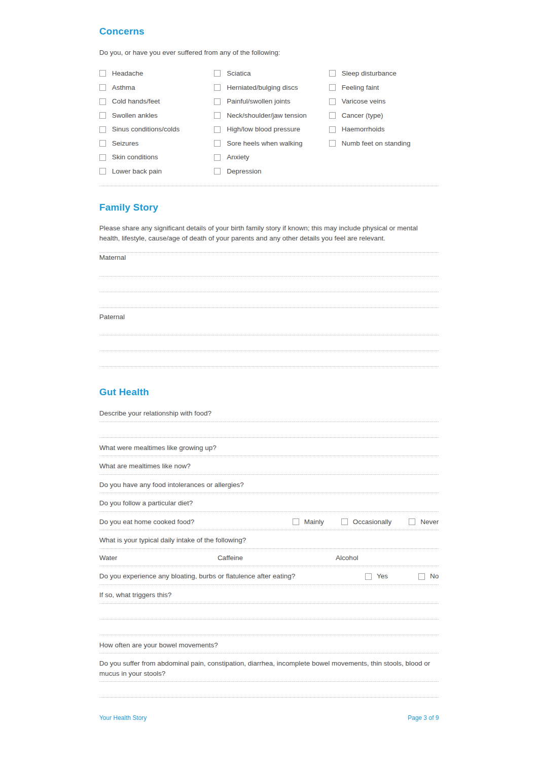Concerns
Do you, or have you ever suffered from any of the following:
Headache
Sciatica
Sleep disturbance
Asthma
Herniated/bulging discs
Feeling faint
Cold hands/feet
Painful/swollen joints
Varicose veins
Swollen ankles
Neck/shoulder/jaw tension
Cancer (type)
Sinus conditions/colds
High/low blood pressure
Haemorrhoids
Seizures
Sore heels when walking
Numb feet on standing
Skin conditions
Anxiety
Lower back pain
Depression
Family Story
Please share any significant details of your birth family story if known; this may include physical or mental health, lifestyle, cause/age of death of your parents and any other details you feel are relevant.
Maternal
Paternal
Gut Health
Describe your relationship with food?
What were mealtimes like growing up?
What are mealtimes like now?
Do you have any food intolerances or allergies?
Do you follow a particular diet?
Do you eat home cooked food? Mainly Occasionally Never
What is your typical daily intake of the following?
Water
Caffeine
Alcohol
Do you experience any bloating, burbs or flatulence after eating? Yes No
If so, what triggers this?
How often are your bowel movements?
Do you suffer from abdominal pain, constipation, diarrhea, incomplete bowel movements, thin stools, blood or mucus in your stools?
Your Health Story Page 3 of 9